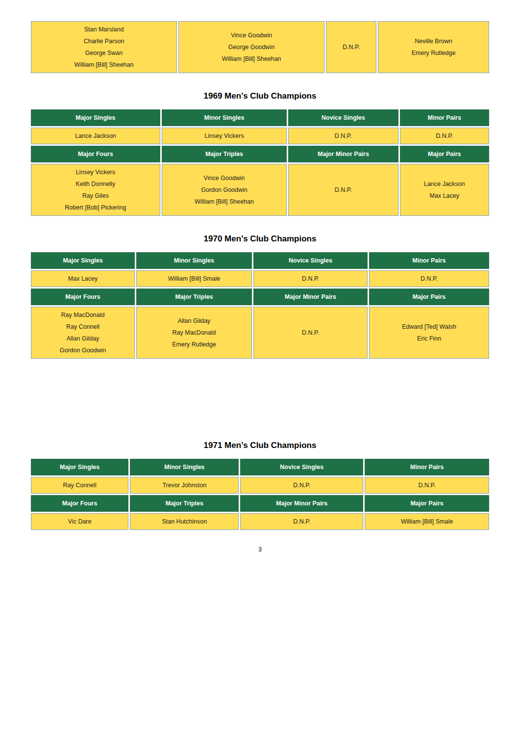| Stan Marsland Charlie Parson George Swan William [Bill] Sheehan | Vince Goodwin George Goodwin William [Bill] Sheehan | D.N.P. | Neville Brown Emery Rutledge |
1969 Men’s Club Champions
| Major Singles | Minor Singles | Novice Singles | Minor Pairs |
| --- | --- | --- | --- |
| Lance Jackson | Linsey Vickers | D.N.P. | D.N.P. |
| Major Fours | Major Triples | Major Minor Pairs | Major Pairs |
| Linsey Vickers Keith Donnelly Ray Giles Robert [Bob] Pickering | Vince Goodwin Gordon Goodwin William [Bill] Sheehan | D.N.P. | Lance Jackson Max Lacey |
1970 Men’s Club Champions
| Major Singles | Minor Singles | Novice Singles | Minor Pairs |
| --- | --- | --- | --- |
| Max Lacey | William [Bill] Smale | D.N.P. | D.N.P. |
| Major Fours | Major Triples | Major Minor Pairs | Major Pairs |
| Ray MacDonald Ray Connell Allan Gilday Gordon Goodwin | Allan Gilday Ray MacDonald Emery Rutledge | D.N.P. | Edward [Ted] Walsh Eric Finn |
1971 Men’s Club Champions
| Major Singles | Minor Singles | Novice Singles | Minor Pairs |
| --- | --- | --- | --- |
| Ray Connell | Trevor Johnston | D.N.P. | D.N.P. |
| Major Fours | Major Triples | Major Minor Pairs | Major Pairs |
| Vic Dare | Stan Hutchinson | D.N.P. | William [Bill] Smale |
3